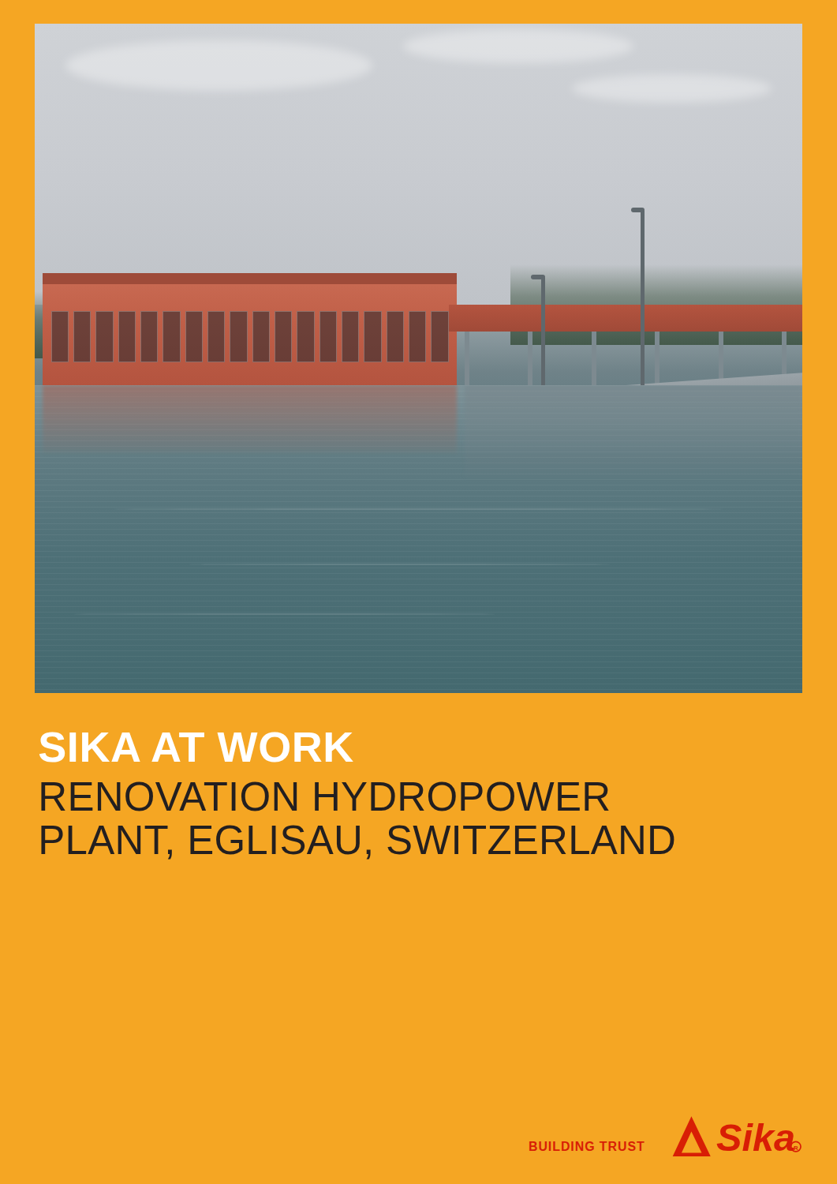Sika at Work
Renovation Hydropower
Plant, Eglisau, Switzerland
Building Trust
Sika R